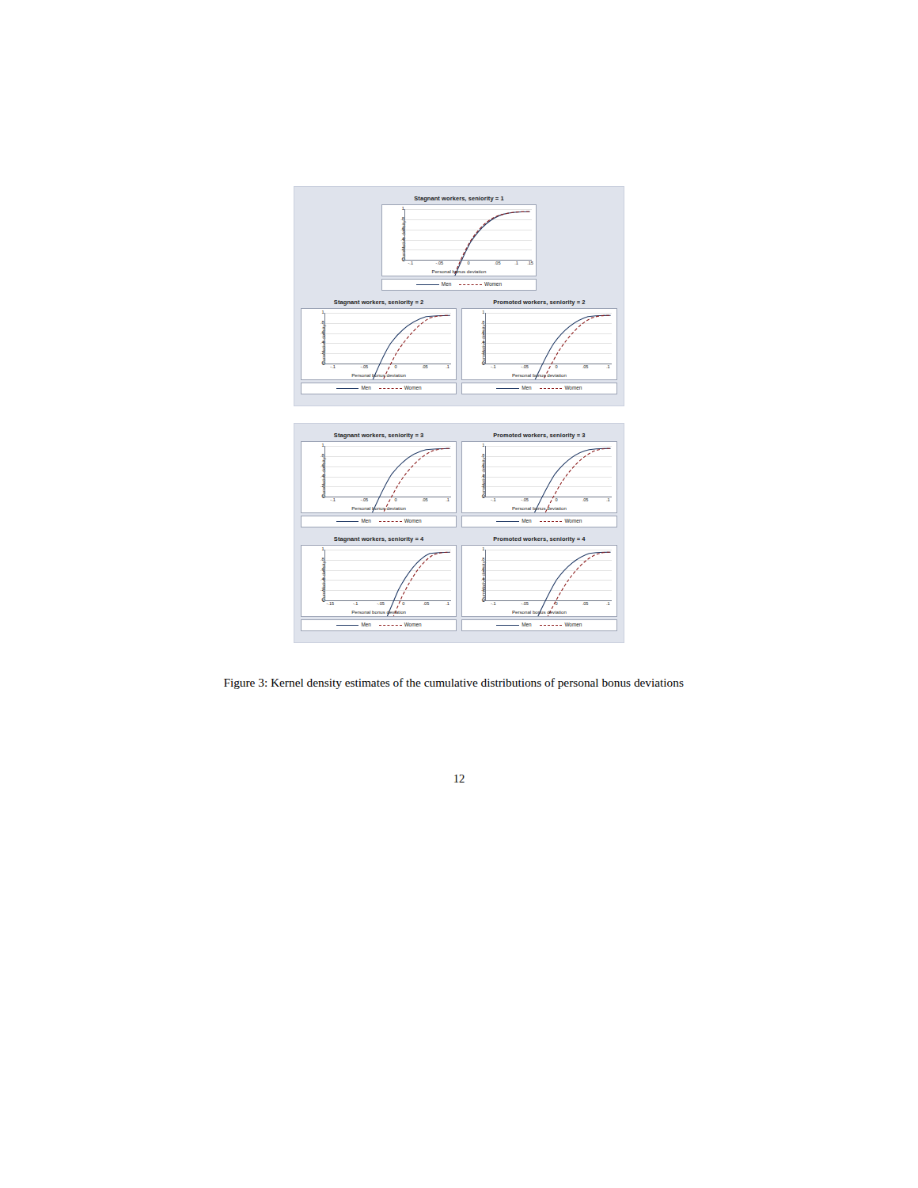Stagnant workers, seniority = 1
Cumulative density
1 .8 .6 .4 .2 0 -.1 -.05 0 .05 .1 .15
Personal bonus deviation
Men Women
Stagnant workers, seniority = 2
Cumulative density
1 .8 .6 .4 .2 0 -.1 -.05 0 .05 .1
Personal bonus deviation
Men Women
Promoted workers, seniority = 2
Cumulative density
1 .8 .6 .4 .2 0 -.1 -.05 0 .05 .1
Personal bonus deviation
Men Women
Stagnant workers, seniority = 3
Cumulative density
1 .8 .6 .4 .2 0 -.1 -.05 0 .05 .1
Personal bonus deviation
Men Women
Promoted workers, seniority = 3
Cumulative density
1 .8 .6 .4 .2 0 -.1 -.05 0 .05 .1
Personal bonus deviation
Men Women
Stagnant workers, seniority = 4
Cumulative density
1 .8 .6 .4 .2 0 -.15 -.1 -.05 0 .05 .1
Personal bonus deviation
Men Women
Promoted workers, seniority = 4
Cumulative density
1 .8 .6 .4 .2 0 -.1 -.05 0 .05 .1
Personal bonus deviation
Men Women
Figure 3: Kernel density estimates of the cumulative distributions of personal bonus deviations
12